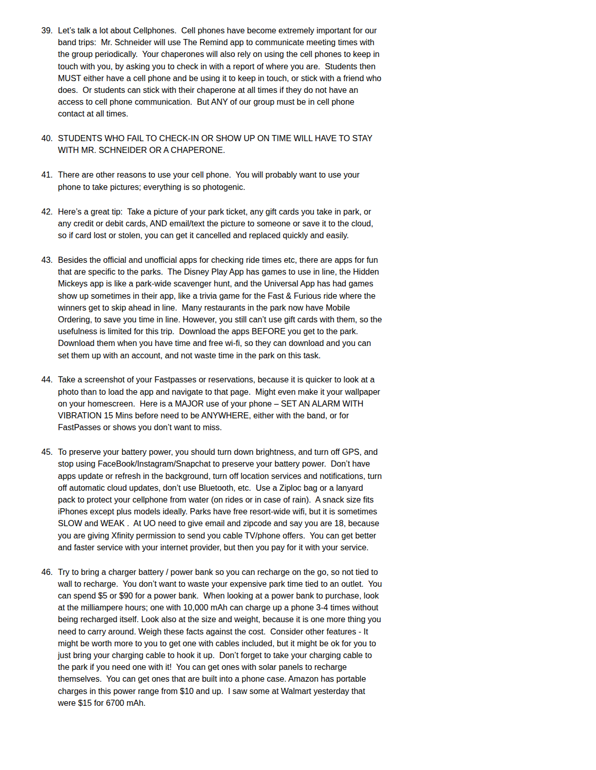Let’s talk a lot about Cellphones. Cell phones have become extremely important for our band trips: Mr. Schneider will use The Remind app to communicate meeting times with the group periodically. Your chaperones will also rely on using the cell phones to keep in touch with you, by asking you to check in with a report of where you are. Students then MUST either have a cell phone and be using it to keep in touch, or stick with a friend who does. Or students can stick with their chaperone at all times if they do not have an access to cell phone communication. But ANY of our group must be in cell phone contact at all times.
STUDENTS WHO FAIL TO CHECK-IN OR SHOW UP ON TIME WILL HAVE TO STAY WITH MR. SCHNEIDER OR A CHAPERONE.
There are other reasons to use your cell phone. You will probably want to use your phone to take pictures; everything is so photogenic.
Here’s a great tip: Take a picture of your park ticket, any gift cards you take in park, or any credit or debit cards, AND email/text the picture to someone or save it to the cloud, so if card lost or stolen, you can get it cancelled and replaced quickly and easily.
Besides the official and unofficial apps for checking ride times etc, there are apps for fun that are specific to the parks. The Disney Play App has games to use in line, the Hidden Mickeys app is like a park-wide scavenger hunt, and the Universal App has had games show up sometimes in their app, like a trivia game for the Fast & Furious ride where the winners get to skip ahead in line. Many restaurants in the park now have Mobile Ordering, to save you time in line. However, you still can’t use gift cards with them, so the usefulness is limited for this trip. Download the apps BEFORE you get to the park. Download them when you have time and free wi-fi, so they can download and you can set them up with an account, and not waste time in the park on this task.
Take a screenshot of your Fastpasses or reservations, because it is quicker to look at a photo than to load the app and navigate to that page. Might even make it your wallpaper on your homescreen. Here is a MAJOR use of your phone – SET AN ALARM WITH VIBRATION 15 Mins before need to be ANYWHERE, either with the band, or for FastPasses or shows you don’t want to miss.
To preserve your battery power, you should turn down brightness, and turn off GPS, and stop using FaceBook/Instagram/Snapchat to preserve your battery power. Don’t have apps update or refresh in the background, turn off location services and notifications, turn off automatic cloud updates, don’t use Bluetooth, etc. Use a Ziploc bag or a lanyard pack to protect your cellphone from water (on rides or in case of rain). A snack size fits iPhones except plus models ideally. Parks have free resort-wide wifi, but it is sometimes SLOW and WEAK . At UO need to give email and zipcode and say you are 18, because you are giving Xfinity permission to send you cable TV/phone offers. You can get better and faster service with your internet provider, but then you pay for it with your service.
Try to bring a charger battery / power bank so you can recharge on the go, so not tied to wall to recharge. You don’t want to waste your expensive park time tied to an outlet. You can spend $5 or $90 for a power bank. When looking at a power bank to purchase, look at the milliampere hours; one with 10,000 mAh can charge up a phone 3-4 times without being recharged itself. Look also at the size and weight, because it is one more thing you need to carry around. Weigh these facts against the cost. Consider other features - It might be worth more to you to get one with cables included, but it might be ok for you to just bring your charging cable to hook it up. Don’t forget to take your charging cable to the park if you need one with it! You can get ones with solar panels to recharge themselves. You can get ones that are built into a phone case. Amazon has portable charges in this power range from $10 and up. I saw some at Walmart yesterday that were $15 for 6700 mAh.